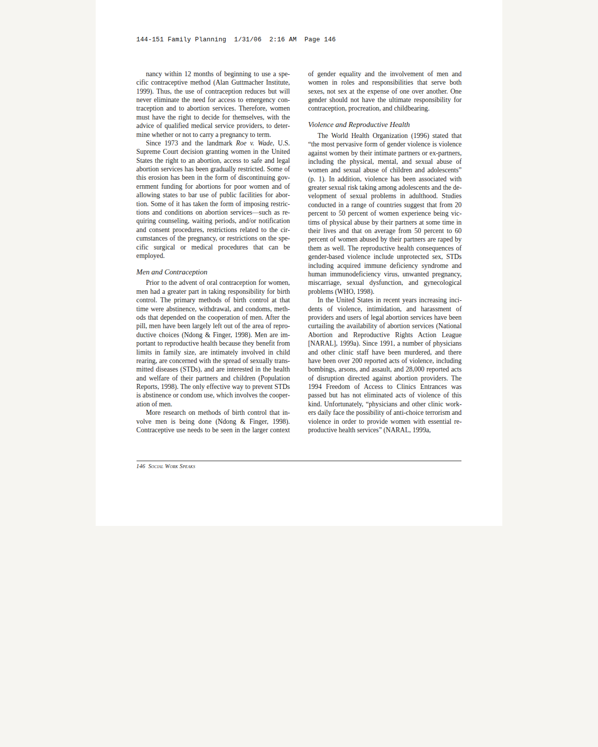144-151 Family Planning 1/31/06 2:16 AM Page 146
nancy within 12 months of beginning to use a specific contraceptive method (Alan Guttmacher Institute, 1999). Thus, the use of contraception reduces but will never eliminate the need for access to emergency contraception and to abortion services. Therefore, women must have the right to decide for themselves, with the advice of qualified medical service providers, to determine whether or not to carry a pregnancy to term.
Since 1973 and the landmark Roe v. Wade, U.S. Supreme Court decision granting women in the United States the right to an abortion, access to safe and legal abortion services has been gradually restricted. Some of this erosion has been in the form of discontinuing government funding for abortions for poor women and of allowing states to bar use of public facilities for abortion. Some of it has taken the form of imposing restrictions and conditions on abortion services—such as requiring counseling, waiting periods, and/or notification and consent procedures, restrictions related to the circumstances of the pregnancy, or restrictions on the specific surgical or medical procedures that can be employed.
Men and Contraception
Prior to the advent of oral contraception for women, men had a greater part in taking responsibility for birth control. The primary methods of birth control at that time were abstinence, withdrawal, and condoms, methods that depended on the cooperation of men. After the pill, men have been largely left out of the area of reproductive choices (Ndong & Finger, 1998). Men are important to reproductive health because they benefit from limits in family size, are intimately involved in child rearing, are concerned with the spread of sexually transmitted diseases (STDs), and are interested in the health and welfare of their partners and children (Population Reports, 1998). The only effective way to prevent STDs is abstinence or condom use, which involves the cooperation of men.
More research on methods of birth control that involve men is being done (Ndong & Finger, 1998). Contraceptive use needs to be seen in the larger context of gender equality and the involvement of men and women in roles and responsibilities that serve both sexes, not sex at the expense of one over another. One gender should not have the ultimate responsibility for contraception, procreation, and childbearing.
Violence and Reproductive Health
The World Health Organization (1996) stated that “the most pervasive form of gender violence is violence against women by their intimate partners or ex-partners, including the physical, mental, and sexual abuse of women and sexual abuse of children and adolescents” (p. 1). In addition, violence has been associated with greater sexual risk taking among adolescents and the development of sexual problems in adulthood. Studies conducted in a range of countries suggest that from 20 percent to 50 percent of women experience being victims of physical abuse by their partners at some time in their lives and that on average from 50 percent to 60 percent of women abused by their partners are raped by them as well. The reproductive health consequences of gender-based violence include unprotected sex, STDs including acquired immune deficiency syndrome and human immunodeficiency virus, unwanted pregnancy, miscarriage, sexual dysfunction, and gynecological problems (WHO, 1998).
In the United States in recent years increasing incidents of violence, intimidation, and harassment of providers and users of legal abortion services have been curtailing the availability of abortion services (National Abortion and Reproductive Rights Action League [NARAL], 1999a). Since 1991, a number of physicians and other clinic staff have been murdered, and there have been over 200 reported acts of violence, including bombings, arsons, and assault, and 28,000 reported acts of disruption directed against abortion providers. The 1994 Freedom of Access to Clinics Entrances was passed but has not eliminated acts of violence of this kind. Unfortunately, “physicians and other clinic workers daily face the possibility of anti-choice terrorism and violence in order to provide women with essential reproductive health services” (NARAL, 1999a,
146 Social Work Speaks